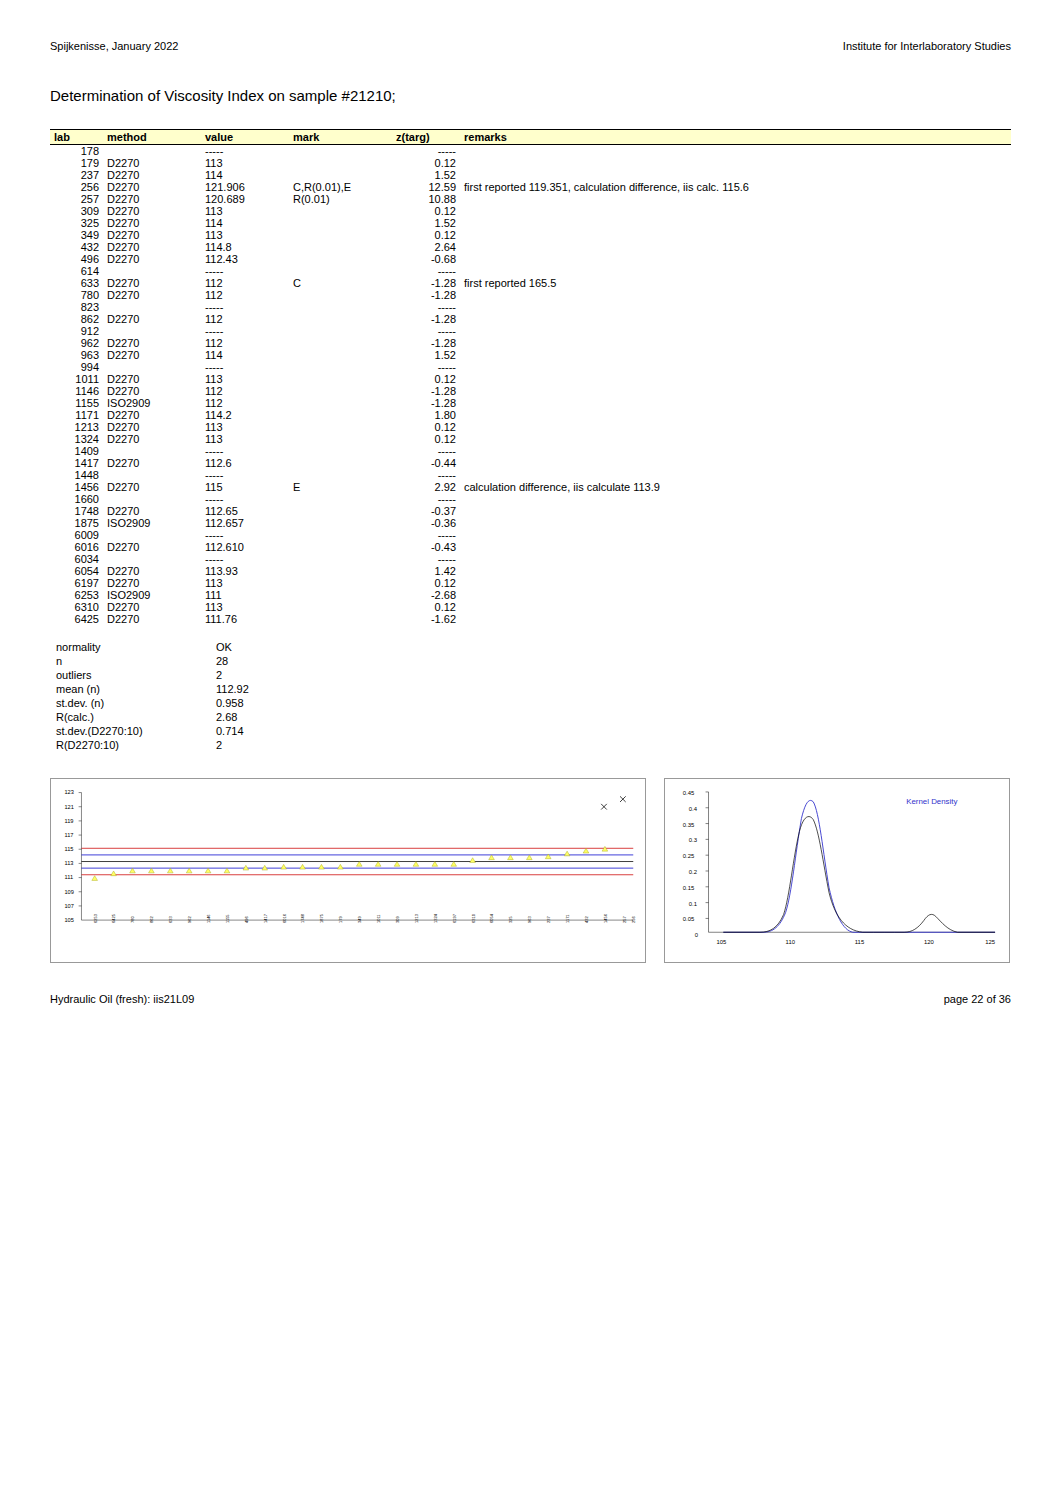Spijkenisse, January 2022
Institute for Interlaboratory Studies
Determination of Viscosity Index on sample #21210;
| lab | method | value | mark | z(targ) | remarks |
| --- | --- | --- | --- | --- | --- |
| 178 | | ----- | | ----- | |
| 179 | D2270 | 113 | | 0.12 | |
| 237 | D2270 | 114 | | 1.52 | |
| 256 | D2270 | 121.906 | C,R(0.01),E | 12.59 | first reported 119.351, calculation difference, iis calc. 115.6 |
| 257 | D2270 | 120.689 | R(0.01) | 10.88 | |
| 309 | D2270 | 113 | | 0.12 | |
| 325 | D2270 | 114 | | 1.52 | |
| 349 | D2270 | 113 | | 0.12 | |
| 432 | D2270 | 114.8 | | 2.64 | |
| 496 | D2270 | 112.43 | | -0.68 | |
| 614 | | ----- | | ----- | |
| 633 | D2270 | 112 | C | -1.28 | first reported 165.5 |
| 780 | D2270 | 112 | | -1.28 | |
| 823 | | ----- | | ----- | |
| 862 | D2270 | 112 | | -1.28 | |
| 912 | | ----- | | ----- | |
| 962 | D2270 | 112 | | -1.28 | |
| 963 | D2270 | 114 | | 1.52 | |
| 994 | | ----- | | ----- | |
| 1011 | D2270 | 113 | | 0.12 | |
| 1146 | D2270 | 112 | | -1.28 | |
| 1155 | ISO2909 | 112 | | -1.28 | |
| 1171 | D2270 | 114.2 | | 1.80 | |
| 1213 | D2270 | 113 | | 0.12 | |
| 1324 | D2270 | 113 | | 0.12 | |
| 1409 | | ----- | | ----- | |
| 1417 | D2270 | 112.6 | | -0.44 | |
| 1448 | | ----- | | ----- | |
| 1456 | D2270 | 115 | E | 2.92 | calculation difference, iis calculate 113.9 |
| 1660 | | ----- | | ----- | |
| 1748 | D2270 | 112.65 | | -0.37 | |
| 1875 | ISO2909 | 112.657 | | -0.36 | |
| 6009 | | ----- | | ----- | |
| 6016 | D2270 | 112.610 | | -0.43 | |
| 6034 | | ----- | | ----- | |
| 6054 | D2270 | 113.93 | | 1.42 | |
| 6197 | D2270 | 113 | | 0.12 | |
| 6253 | ISO2909 | 111 | | -2.68 | |
| 6310 | D2270 | 113 | | 0.12 | |
| 6425 | D2270 | 111.76 | | -1.62 | |
| normality | OK |
| n | 28 |
| outliers | 2 |
| mean (n) | 112.92 |
| st.dev. (n) | 0.958 |
| R(calc.) | 2.68 |
| st.dev.(D2270:10) | 0.714 |
| R(D2270:10) | 2 |
123 121 119 117 115 113 111 109 107 105 6253 6425 780 862 633 962 1146 1155 496 1417 6016 1748 1875 179 349 1011 309 1213 1324 6197 6310 6054 325 963 237 1171 432 1456 257 256
0.45 0.4 0.35 0.3 0.25 0.2 0.15 0.1 0.05 0 105 110 115 120 125 Kernel Density
Hydraulic Oil (fresh): iis21L09
page 22 of 36